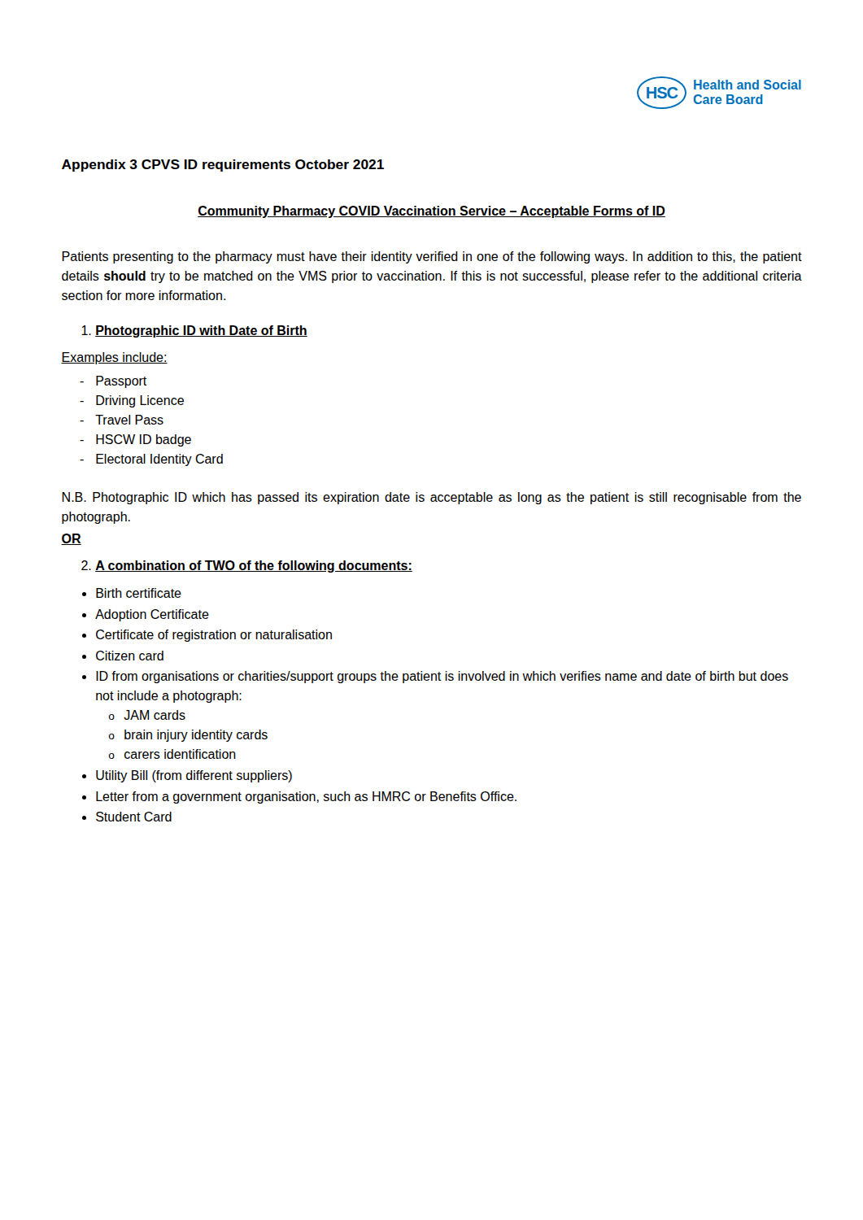HSC Health and Social
Care Board
Appendix 3 CPVS ID requirements October 2021
Community Pharmacy COVID Vaccination Service – Acceptable Forms of ID
Patients presenting to the pharmacy must have their identity verified in one of the following ways. In addition to this, the patient details should try to be matched on the VMS prior to vaccination. If this is not successful, please refer to the additional criteria section for more information.
Photographic ID with Date of Birth
Examples include:
Passport
Driving Licence
Travel Pass
HSCW ID badge
Electoral Identity Card
N.B. Photographic ID which has passed its expiration date is acceptable as long as the patient is still recognisable from the photograph.
OR
A combination of TWO of the following documents:
Birth certificate
Adoption Certificate
Certificate of registration or naturalisation
Citizen card
ID from organisations or charities/support groups the patient is involved in which verifies name and date of birth but does not include a photograph:
JAM cards
brain injury identity cards
carers identification
Utility Bill (from different suppliers)
Letter from a government organisation, such as HMRC or Benefits Office.
Student Card